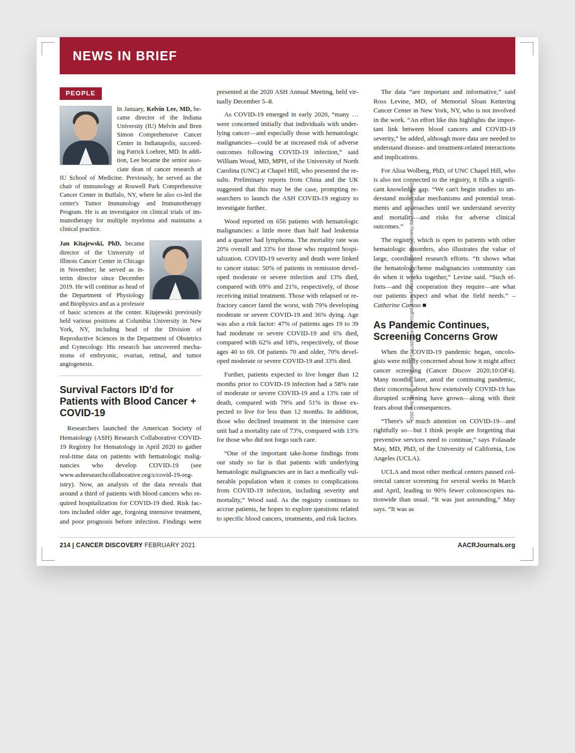News in Brief
PEOPLE
Roswell Park Comprehensive Cancer Center
In January, Kelvin Lee, MD, became director of the Indiana University (IU) Melvin and Bren Simon Comprehensive Cancer Center in Indianapolis, succeeding Patrick Loehrer, MD. In addition, Lee became the senior associate dean of cancer research at IU School of Medicine. Previously, he served as the chair of immunology at Roswell Park Comprehensive Cancer Center in Buffalo, NY, where he also co-led the center's Tumor Immunology and Immunotherapy Program. He is an investigator on clinical trials of immunotherapy for multiple myeloma and maintains a clinical practice.
UIC Creative and Digital Services
Jan Kitajewski, PhD, became director of the University of Illinois Cancer Center in Chicago in November; he served as interim director since December 2019. He will continue as head of the Department of Physiology and Biophysics and as a professor of basic sciences at the center. Kitajewski previously held various positions at Columbia University in New York, NY, including head of the Division of Reproductive Sciences in the Department of Obstetrics and Gynecology. His research has uncovered mechanisms of embryonic, ovarian, retinal, and tumor angiogenesis.
Survival Factors ID'd for Patients with Blood Cancer + COVID-19
Researchers launched the American Society of Hematology (ASH) Research Collaborative COVID-19 Registry for Hematology in April 2020 to gather real-time data on patients with hematologic malignancies who develop COVID-19 (see www.ashresearchcollaborative.org/s/covid-19-registry). Now, an analysis of the data reveals that around a third of patients with blood cancers who required hospitalization for COVID-19 died. Risk factors included older age, forgoing intensive treatment, and poor prognosis before infection. Findings were presented at the 2020 ASH Annual Meeting, held virtually December 5–8.
As COVID-19 emerged in early 2020, “many … were concerned initially that individuals with underlying cancer—and especially those with hematologic malignancies—could be at increased risk of adverse outcomes following COVID-19 infection,” said William Wood, MD, MPH, of the University of North Carolina (UNC) at Chapel Hill, who presented the results. Preliminary reports from China and the UK suggested that this may be the case, prompting researchers to launch the ASH COVID-19 registry to investigate further.
Wood reported on 656 patients with hematologic malignancies: a little more than half had leukemia and a quarter had lymphoma. The mortality rate was 20% overall and 33% for those who required hospitalization. COVID-19 severity and death were linked to cancer status: 50% of patients in remission developed moderate or severe infection and 13% died, compared with 69% and 21%, respectively, of those receiving initial treatment. Those with relapsed or refractory cancer fared the worst, with 79% developing moderate or severe COVID-19 and 36% dying. Age was also a risk factor: 47% of patients ages 19 to 39 had moderate or severe COVID-19 and 6% died, compared with 62% and 18%, respectively, of those ages 40 to 69. Of patients 70 and older, 70% developed moderate or severe COVID-19 and 33% died.
Further, patients expected to live longer than 12 months prior to COVID-19 infection had a 58% rate of moderate or severe COVID-19 and a 13% rate of death, compared with 79% and 51% in those expected to live for less than 12 months. In addition, those who declined treatment in the intensive care unit had a mortality rate of 73%, compared with 13% for those who did not forgo such care.
“One of the important take-home findings from our study so far is that patients with underlying hematologic malignancies are in fact a medically vulnerable population when it comes to complications from COVID-19 infection, including severity and mortality,” Wood said. As the registry continues to accrue patients, he hopes to explore questions related to specific blood cancers, treatments, and risk factors.
The data “are important and informative,” said Ross Levine, MD, of Memorial Sloan Kettering Cancer Center in New York, NY, who is not involved in the work. “An effort like this highlights the important link between blood cancers and COVID-19 severity,” he added, although more data are needed to understand disease- and treatment-related interactions and implications.
For Alisa Wolberg, PhD, of UNC Chapel Hill, who is also not connected to the registry, it fills a significant knowledge gap. “We can't begin studies to understand molecular mechanisms and potential treatments and approaches until we understand severity and mortality—and risks for adverse clinical outcomes.”
The registry, which is open to patients with other hematologic disorders, also illustrates the value of large, coordinated research efforts. “It shows what the hematology/heme malignancies community can do when it works together,” Levine said. “Such efforts—and the cooperation they require—are what our patients expect and what the field needs.” –Catherine Caruso ■
As Pandemic Continues, Screening Concerns Grow
When the COVID-19 pandemic began, oncologists were mildly concerned about how it might affect cancer screening (Cancer Discov 2020;10:OF4). Many months later, amid the continuing pandemic, their concerns about how extensively COVID-19 has disrupted screening have grown—along with their fears about the consequences.
“There's so much attention on COVID-19—and rightfully so—but I think people are forgetting that preventive services need to continue,” says Folasade May, MD, PhD, of the University of California, Los Angeles (UCLA).
UCLA and most other medical centers paused colorectal cancer screening for several weeks in March and April, leading to 90% fewer colonoscopies nationwide than usual. “It was just astounding,” May says. “It was as
214 | CANCER DISCOVERY FEBRUARY 2021
AACRJournals.org
Downloaded from http://aacrjournals.org/cancerdiscovery/article-pdf/11/2/214/1833978/214b.pdf by guest on 30 June 2022